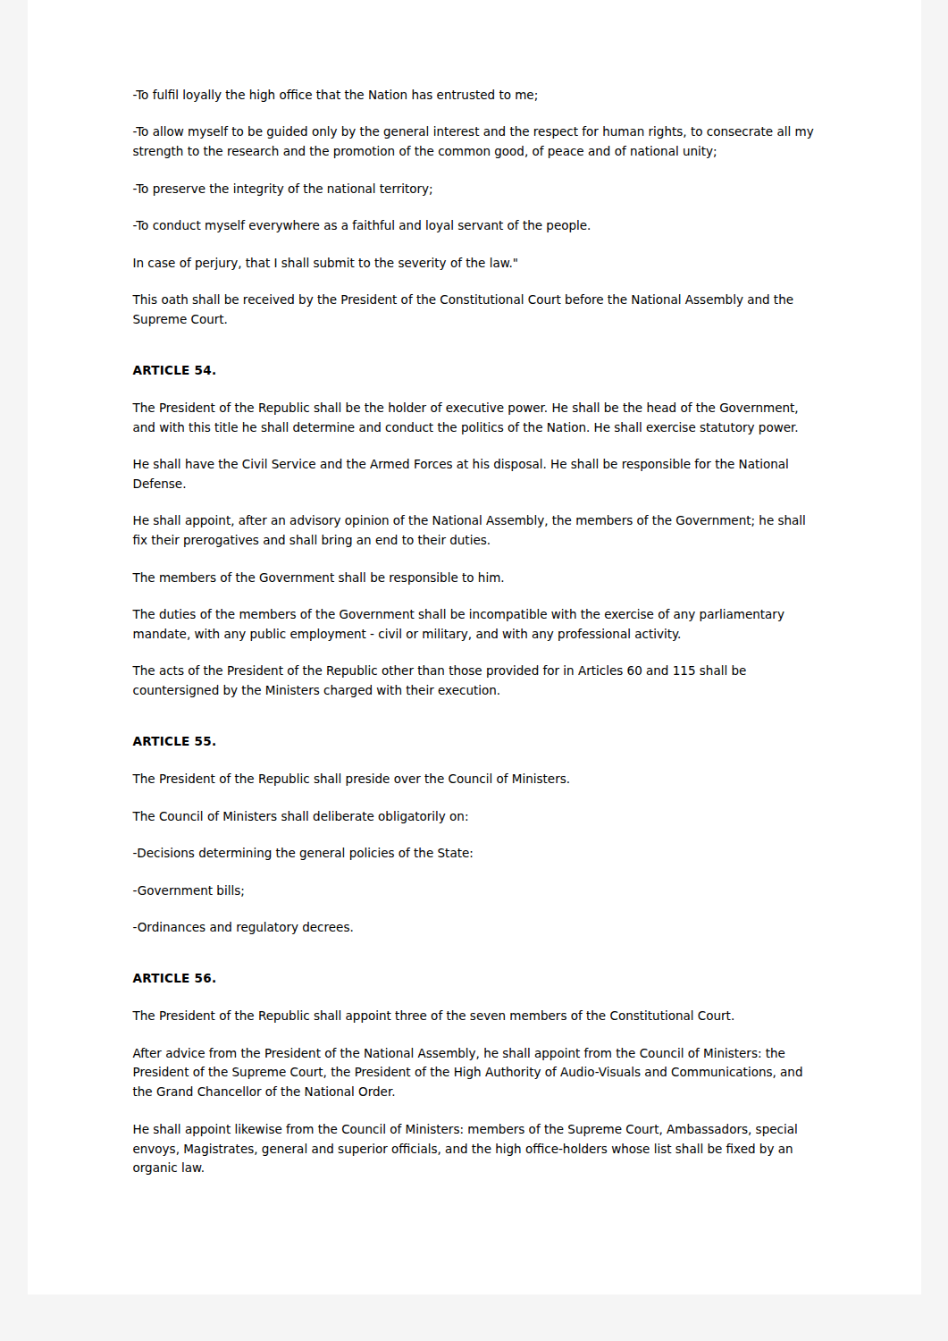-To fulfil loyally the high office that the Nation has entrusted to me;
-To allow myself to be guided only by the general interest and the respect for human rights, to consecrate all my strength to the research and the promotion of the common good, of peace and of national unity;
-To preserve the integrity of the national territory;
-To conduct myself everywhere as a faithful and loyal servant of the people.
In case of perjury, that I shall submit to the severity of the law."
This oath shall be received by the President of the Constitutional Court before the National Assembly and the Supreme Court.
ARTICLE 54.
The President of the Republic shall be the holder of executive power. He shall be the head of the Government, and with this title he shall determine and conduct the politics of the Nation. He shall exercise statutory power.
He shall have the Civil Service and the Armed Forces at his disposal. He shall be responsible for the National Defense.
He shall appoint, after an advisory opinion of the National Assembly, the members of the Government; he shall fix their prerogatives and shall bring an end to their duties.
The members of the Government shall be responsible to him.
The duties of the members of the Government shall be incompatible with the exercise of any parliamentary mandate, with any public employment - civil or military, and with any professional activity.
The acts of the President of the Republic other than those provided for in Articles 60 and 115 shall be countersigned by the Ministers charged with their execution.
ARTICLE 55.
The President of the Republic shall preside over the Council of Ministers.
The Council of Ministers shall deliberate obligatorily on:
-Decisions determining the general policies of the State:
-Government bills;
-Ordinances and regulatory decrees.
ARTICLE 56.
The President of the Republic shall appoint three of the seven members of the Constitutional Court.
After advice from the President of the National Assembly, he shall appoint from the Council of Ministers: the President of the Supreme Court, the President of the High Authority of Audio-Visuals and Communications, and the Grand Chancellor of the National Order.
He shall appoint likewise from the Council of Ministers: members of the Supreme Court, Ambassadors, special envoys, Magistrates, general and superior officials, and the high office-holders whose list shall be fixed by an organic law.